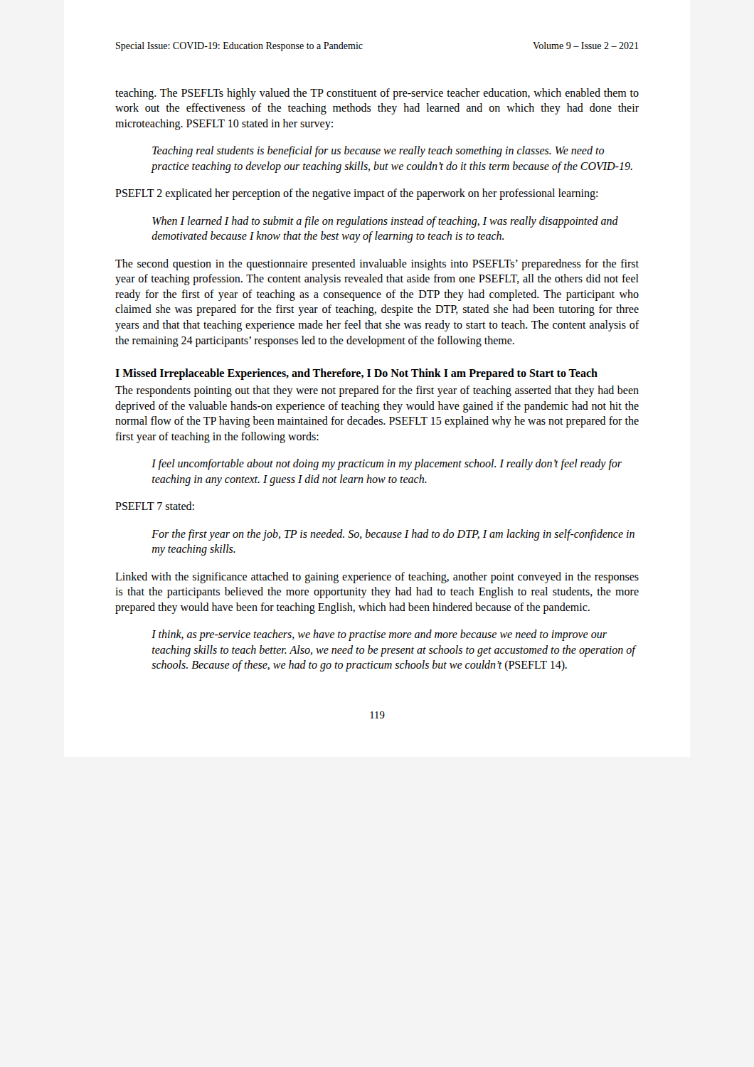Special Issue: COVID-19: Education Response to a Pandemic
Volume 9 – Issue 2 – 2021
teaching. The PSEFLTs highly valued the TP constituent of pre-service teacher education, which enabled them to work out the effectiveness of the teaching methods they had learned and on which they had done their microteaching. PSEFLT 10 stated in her survey:
Teaching real students is beneficial for us because we really teach something in classes. We need to practice teaching to develop our teaching skills, but we couldn’t do it this term because of the COVID-19.
PSEFLT 2 explicated her perception of the negative impact of the paperwork on her professional learning:
When I learned I had to submit a file on regulations instead of teaching, I was really disappointed and demotivated because I know that the best way of learning to teach is to teach.
The second question in the questionnaire presented invaluable insights into PSEFLTs’ preparedness for the first year of teaching profession. The content analysis revealed that aside from one PSEFLT, all the others did not feel ready for the first of year of teaching as a consequence of the DTP they had completed. The participant who claimed she was prepared for the first year of teaching, despite the DTP, stated she had been tutoring for three years and that that teaching experience made her feel that she was ready to start to teach. The content analysis of the remaining 24 participants’ responses led to the development of the following theme.
I Missed Irreplaceable Experiences, and Therefore, I Do Not Think I am Prepared to Start to Teach
The respondents pointing out that they were not prepared for the first year of teaching asserted that they had been deprived of the valuable hands-on experience of teaching they would have gained if the pandemic had not hit the normal flow of the TP having been maintained for decades. PSEFLT 15 explained why he was not prepared for the first year of teaching in the following words:
I feel uncomfortable about not doing my practicum in my placement school. I really don’t feel ready for teaching in any context. I guess I did not learn how to teach.
PSEFLT 7 stated:
For the first year on the job, TP is needed. So, because I had to do DTP, I am lacking in self-confidence in my teaching skills.
Linked with the significance attached to gaining experience of teaching, another point conveyed in the responses is that the participants believed the more opportunity they had had to teach English to real students, the more prepared they would have been for teaching English, which had been hindered because of the pandemic.
I think, as pre-service teachers, we have to practise more and more because we need to improve our teaching skills to teach better. Also, we need to be present at schools to get accustomed to the operation of schools. Because of these, we had to go to practicum schools but we couldn’t (PSEFLT 14).
119